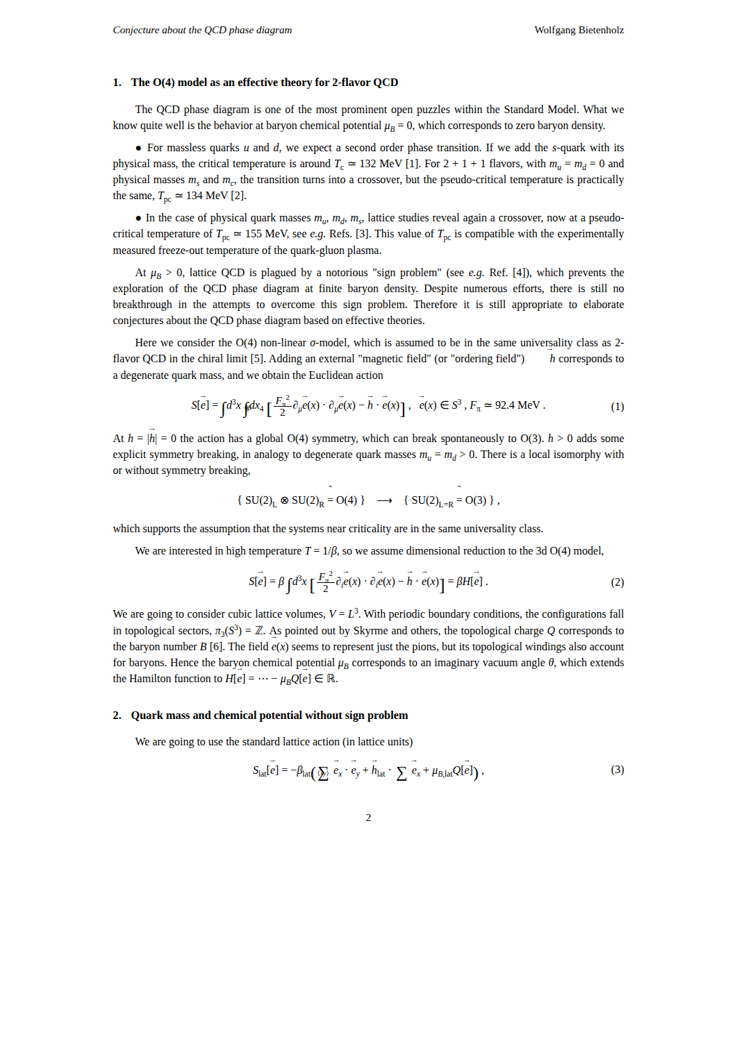Conjecture about the QCD phase diagram
Wolfgang Bietenholz
1. The O(4) model as an effective theory for 2-flavor QCD
The QCD phase diagram is one of the most prominent open puzzles within the Standard Model. What we know quite well is the behavior at baryon chemical potential μB = 0, which corresponds to zero baryon density.
● For massless quarks u and d, we expect a second order phase transition. If we add the s-quark with its physical mass, the critical temperature is around Tc ≃ 132 MeV [1]. For 2 + 1 + 1 flavors, with mu = md = 0 and physical masses ms and mc, the transition turns into a crossover, but the pseudo-critical temperature is practically the same, Tpc ≃ 134 MeV [2].
● In the case of physical quark masses mu, md, ms, lattice studies reveal again a crossover, now at a pseudo-critical temperature of Tpc ≃ 155 MeV, see e.g. Refs. [3]. This value of Tpc is compatible with the experimentally measured freeze-out temperature of the quark-gluon plasma.
At μB > 0, lattice QCD is plagued by a notorious "sign problem" (see e.g. Ref. [4]), which prevents the exploration of the QCD phase diagram at finite baryon density. Despite numerous efforts, there is still no breakthrough in the attempts to overcome this sign problem. Therefore it is still appropriate to elaborate conjectures about the QCD phase diagram based on effective theories.
Here we consider the O(4) non-linear σ-model, which is assumed to be in the same universality class as 2-flavor QCD in the chiral limit [5]. Adding an external "magnetic field" (or "ordering field") h corresponds to a degenerate quark mass, and we obtain the Euclidean action
S[e] = ∫d3x ∫β 0 dx4 [Fπ22∂μe(x) · ∂μe(x) − h · e(x)] , e(x) ∈ S3 , Fπ ≃ 92.4 MeV . (1)
At h = |h| = 0 the action has a global O(4) symmetry, which can break spontaneously to O(3). h > 0 adds some explicit symmetry breaking, in analogy to degenerate quark masses mu = md > 0. There is a local isomorphy with or without symmetry breaking,
{ SU(2)L ⊗ SU(2)R = O(4) } ⟶ { SU(2)L=R = O(3) } ,
which supports the assumption that the systems near criticality are in the same universality class.
We are interested in high temperature T = 1/β, so we assume dimensional reduction to the 3d O(4) model,
S[e] = β ∫d3x [Fπ22∂ie(x) · ∂ie(x) − h · e(x)] = βH[e] . (2)
We are going to consider cubic lattice volumes, V = L3. With periodic boundary conditions, the configurations fall in topological sectors, π3(S3) = ℤ. As pointed out by Skyrme and others, the topological charge Q corresponds to the baryon number B [6]. The field e(x) seems to represent just the pions, but its topological windings also account for baryons. Hence the baryon chemical potential μB corresponds to an imaginary vacuum angle θ, which extends the Hamilton function to H[e] = ⋯ − μBQ[e] ∈ ℝ.
2. Quark mass and chemical potential without sign problem
We are going to use the standard lattice action (in lattice units)
Slat[e] = −βlat(∑⟨xy⟩ ex · ey + hlat · ∑x ex + μB,latQ[e]) , (3)
2